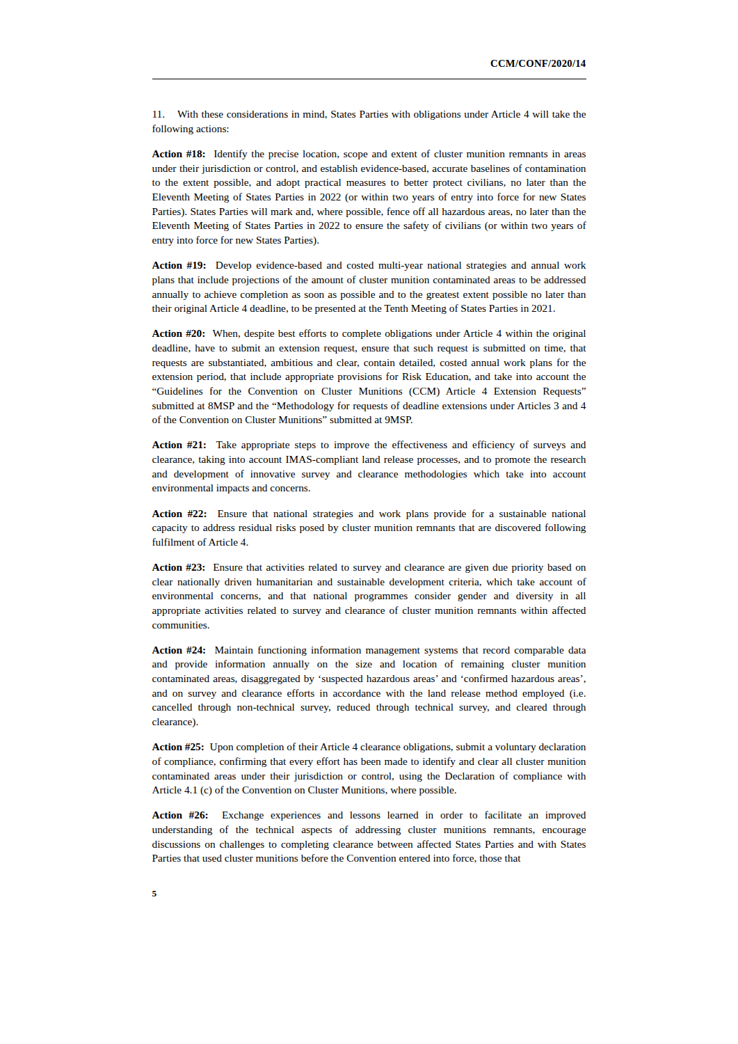CCM/CONF/2020/14
11. With these considerations in mind, States Parties with obligations under Article 4 will take the following actions:
Action #18: Identify the precise location, scope and extent of cluster munition remnants in areas under their jurisdiction or control, and establish evidence-based, accurate baselines of contamination to the extent possible, and adopt practical measures to better protect civilians, no later than the Eleventh Meeting of States Parties in 2022 (or within two years of entry into force for new States Parties). States Parties will mark and, where possible, fence off all hazardous areas, no later than the Eleventh Meeting of States Parties in 2022 to ensure the safety of civilians (or within two years of entry into force for new States Parties).
Action #19: Develop evidence-based and costed multi-year national strategies and annual work plans that include projections of the amount of cluster munition contaminated areas to be addressed annually to achieve completion as soon as possible and to the greatest extent possible no later than their original Article 4 deadline, to be presented at the Tenth Meeting of States Parties in 2021.
Action #20: When, despite best efforts to complete obligations under Article 4 within the original deadline, have to submit an extension request, ensure that such request is submitted on time, that requests are substantiated, ambitious and clear, contain detailed, costed annual work plans for the extension period, that include appropriate provisions for Risk Education, and take into account the “Guidelines for the Convention on Cluster Munitions (CCM) Article 4 Extension Requests” submitted at 8MSP and the “Methodology for requests of deadline extensions under Articles 3 and 4 of the Convention on Cluster Munitions” submitted at 9MSP.
Action #21: Take appropriate steps to improve the effectiveness and efficiency of surveys and clearance, taking into account IMAS-compliant land release processes, and to promote the research and development of innovative survey and clearance methodologies which take into account environmental impacts and concerns.
Action #22: Ensure that national strategies and work plans provide for a sustainable national capacity to address residual risks posed by cluster munition remnants that are discovered following fulfilment of Article 4.
Action #23: Ensure that activities related to survey and clearance are given due priority based on clear nationally driven humanitarian and sustainable development criteria, which take account of environmental concerns, and that national programmes consider gender and diversity in all appropriate activities related to survey and clearance of cluster munition remnants within affected communities.
Action #24: Maintain functioning information management systems that record comparable data and provide information annually on the size and location of remaining cluster munition contaminated areas, disaggregated by ‘suspected hazardous areas’ and ‘confirmed hazardous areas’, and on survey and clearance efforts in accordance with the land release method employed (i.e. cancelled through non-technical survey, reduced through technical survey, and cleared through clearance).
Action #25: Upon completion of their Article 4 clearance obligations, submit a voluntary declaration of compliance, confirming that every effort has been made to identify and clear all cluster munition contaminated areas under their jurisdiction or control, using the Declaration of compliance with Article 4.1 (c) of the Convention on Cluster Munitions, where possible.
Action #26: Exchange experiences and lessons learned in order to facilitate an improved understanding of the technical aspects of addressing cluster munitions remnants, encourage discussions on challenges to completing clearance between affected States Parties and with States Parties that used cluster munitions before the Convention entered into force, those that
5